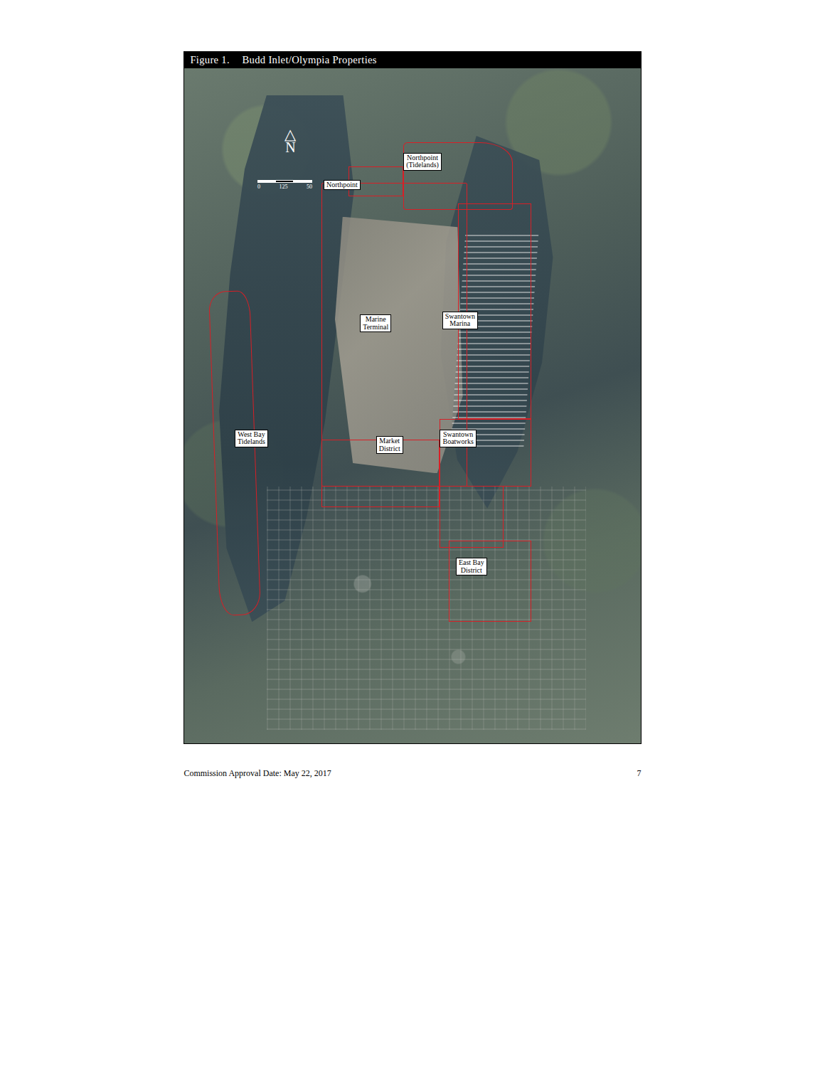Figure 1. Budd Inlet/Olympia Properties
△ N
012550
Northpoint
Northpoint
(Tidelands)
Marine
Terminal
Swantown
Marina
Market
District
Swantown
Boatworks
West Bay
Tidelands
East Bay
District
Commission Approval Date: May 22, 2017
7